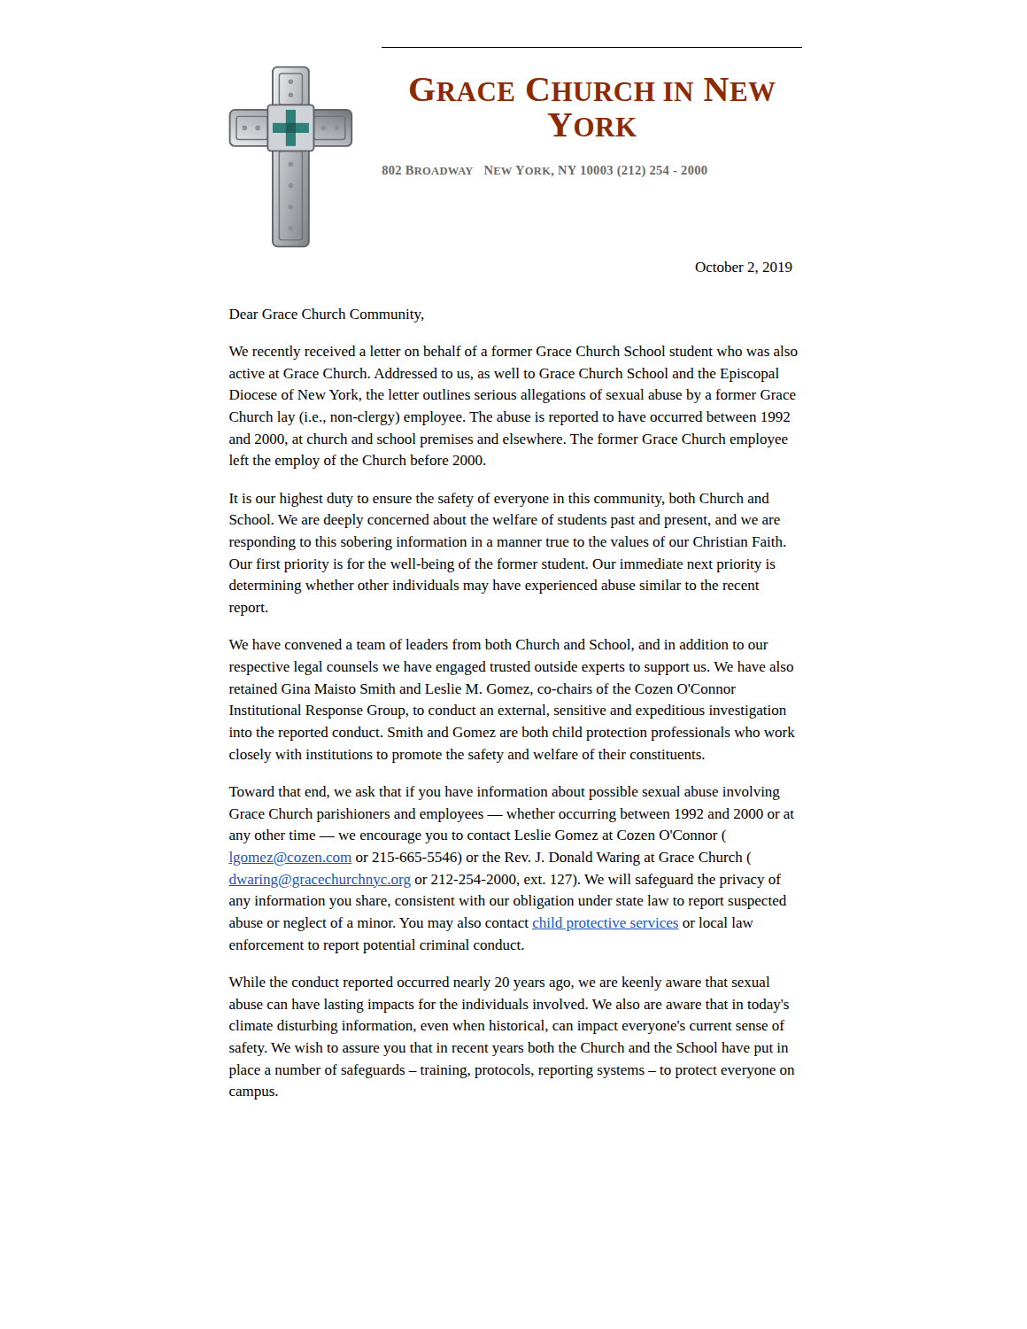GRACE CHURCH IN NEW YORK
802 BROADWAY NEW YORK, NY 10003 (212) 254 - 2000
October 2, 2019
Dear Grace Church Community,
We recently received a letter on behalf of a former Grace Church School student who was also active at Grace Church. Addressed to us, as well to Grace Church School and the Episcopal Diocese of New York, the letter outlines serious allegations of sexual abuse by a former Grace Church lay (i.e., non-clergy) employee. The abuse is reported to have occurred between 1992 and 2000, at church and school premises and elsewhere. The former Grace Church employee left the employ of the Church before 2000.
It is our highest duty to ensure the safety of everyone in this community, both Church and School. We are deeply concerned about the welfare of students past and present, and we are responding to this sobering information in a manner true to the values of our Christian Faith. Our first priority is for the well-being of the former student. Our immediate next priority is determining whether other individuals may have experienced abuse similar to the recent report.
We have convened a team of leaders from both Church and School, and in addition to our respective legal counsels we have engaged trusted outside experts to support us. We have also retained Gina Maisto Smith and Leslie M. Gomez, co-chairs of the Cozen O'Connor Institutional Response Group, to conduct an external, sensitive and expeditious investigation into the reported conduct. Smith and Gomez are both child protection professionals who work closely with institutions to promote the safety and welfare of their constituents.
Toward that end, we ask that if you have information about possible sexual abuse involving Grace Church parishioners and employees — whether occurring between 1992 and 2000 or at any other time — we encourage you to contact Leslie Gomez at Cozen O'Connor ( lgomez@cozen.com or 215-665-5546) or the Rev. J. Donald Waring at Grace Church ( dwaring@gracechurchnyc.org or 212-254-2000, ext. 127). We will safeguard the privacy of any information you share, consistent with our obligation under state law to report suspected abuse or neglect of a minor. You may also contact child protective services or local law enforcement to report potential criminal conduct.
While the conduct reported occurred nearly 20 years ago, we are keenly aware that sexual abuse can have lasting impacts for the individuals involved. We also are aware that in today's climate disturbing information, even when historical, can impact everyone's current sense of safety. We wish to assure you that in recent years both the Church and the School have put in place a number of safeguards – training, protocols, reporting systems – to protect everyone on campus.